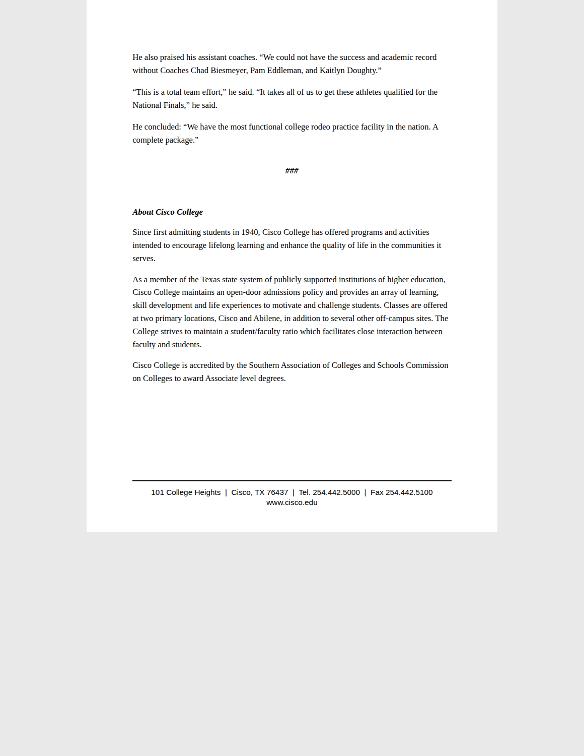He also praised his assistant coaches. “We could not have the success and academic record without Coaches Chad Biesmeyer, Pam Eddleman, and Kaitlyn Doughty.”
“This is a total team effort,” he said. “It takes all of us to get these athletes qualified for the National Finals,” he said.
He concluded: “We have the most functional college rodeo practice facility in the nation. A complete package.”
###
About Cisco College
Since first admitting students in 1940, Cisco College has offered programs and activities intended to encourage lifelong learning and enhance the quality of life in the communities it serves.
As a member of the Texas state system of publicly supported institutions of higher education, Cisco College maintains an open-door admissions policy and provides an array of learning, skill development and life experiences to motivate and challenge students. Classes are offered at two primary locations, Cisco and Abilene, in addition to several other off-campus sites. The College strives to maintain a student/faculty ratio which facilitates close interaction between faculty and students.
Cisco College is accredited by the Southern Association of Colleges and Schools Commission on Colleges to award Associate level degrees.
101 College Heights | Cisco, TX 76437 | Tel. 254.442.5000 | Fax 254.442.5100
www.cisco.edu